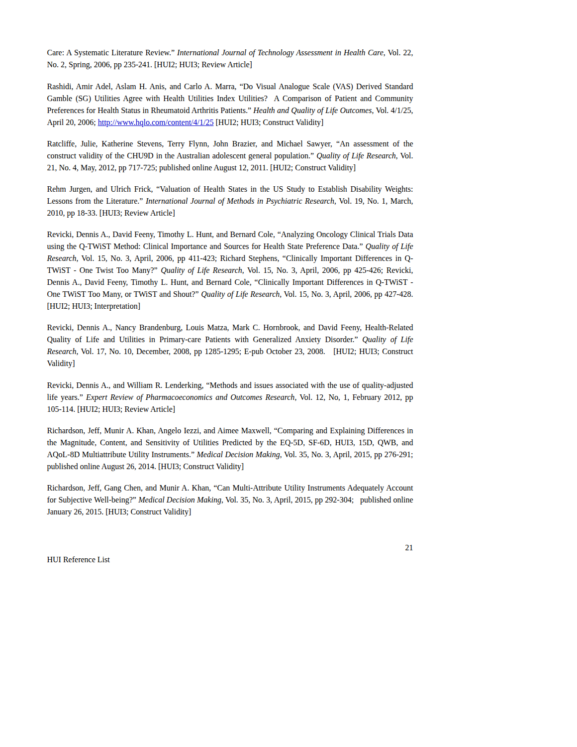Care: A Systematic Literature Review.” International Journal of Technology Assessment in Health Care, Vol. 22, No. 2, Spring, 2006, pp 235-241. [HUI2; HUI3; Review Article]
Rashidi, Amir Adel, Aslam H. Anis, and Carlo A. Marra, “Do Visual Analogue Scale (VAS) Derived Standard Gamble (SG) Utilities Agree with Health Utilities Index Utilities? A Comparison of Patient and Community Preferences for Health Status in Rheumatoid Arthritis Patients.” Health and Quality of Life Outcomes, Vol. 4/1/25, April 20, 2006; http://www.hqlo.com/content/4/1/25 [HUI2; HUI3; Construct Validity]
Ratcliffe, Julie, Katherine Stevens, Terry Flynn, John Brazier, and Michael Sawyer, “An assessment of the construct validity of the CHU9D in the Australian adolescent general population.” Quality of Life Research, Vol. 21, No. 4, May, 2012, pp 717-725; published online August 12, 2011. [HUI2; Construct Validity]
Rehm Jurgen, and Ulrich Frick, “Valuation of Health States in the US Study to Establish Disability Weights: Lessons from the Literature.” International Journal of Methods in Psychiatric Research, Vol. 19, No. 1, March, 2010, pp 18-33. [HUI3; Review Article]
Revicki, Dennis A., David Feeny, Timothy L. Hunt, and Bernard Cole, “Analyzing Oncology Clinical Trials Data using the Q-TWiST Method: Clinical Importance and Sources for Health State Preference Data.” Quality of Life Research, Vol. 15, No. 3, April, 2006, pp 411-423; Richard Stephens, “Clinically Important Differences in Q-TWiST - One Twist Too Many?” Quality of Life Research, Vol. 15, No. 3, April, 2006, pp 425-426; Revicki, Dennis A., David Feeny, Timothy L. Hunt, and Bernard Cole, “Clinically Important Differences in Q-TWiST - One TWiST Too Many, or TWiST and Shout?” Quality of Life Research, Vol. 15, No. 3, April, 2006, pp 427-428. [HUI2; HUI3; Interpretation]
Revicki, Dennis A., Nancy Brandenburg, Louis Matza, Mark C. Hornbrook, and David Feeny, Health-Related Quality of Life and Utilities in Primary-care Patients with Generalized Anxiety Disorder.” Quality of Life Research, Vol. 17, No. 10, December, 2008, pp 1285-1295; E-pub October 23, 2008. [HUI2; HUI3; Construct Validity]
Revicki, Dennis A., and William R. Lenderking, “Methods and issues associated with the use of quality-adjusted life years.” Expert Review of Pharmacoeconomics and Outcomes Research, Vol. 12, No, 1, February 2012, pp 105-114. [HUI2; HUI3; Review Article]
Richardson, Jeff, Munir A. Khan, Angelo Iezzi, and Aimee Maxwell, “Comparing and Explaining Differences in the Magnitude, Content, and Sensitivity of Utilities Predicted by the EQ-5D, SF-6D, HUI3, 15D, QWB, and AQoL-8D Multiattribute Utility Instruments.” Medical Decision Making, Vol. 35, No. 3, April, 2015, pp 276-291; published online August 26, 2014. [HUI3; Construct Validity]
Richardson, Jeff, Gang Chen, and Munir A. Khan, “Can Multi-Attribute Utility Instruments Adequately Account for Subjective Well-being?” Medical Decision Making, Vol. 35, No. 3, April, 2015, pp 292-304; published online January 26, 2015. [HUI3; Construct Validity]
21
HUI Reference List